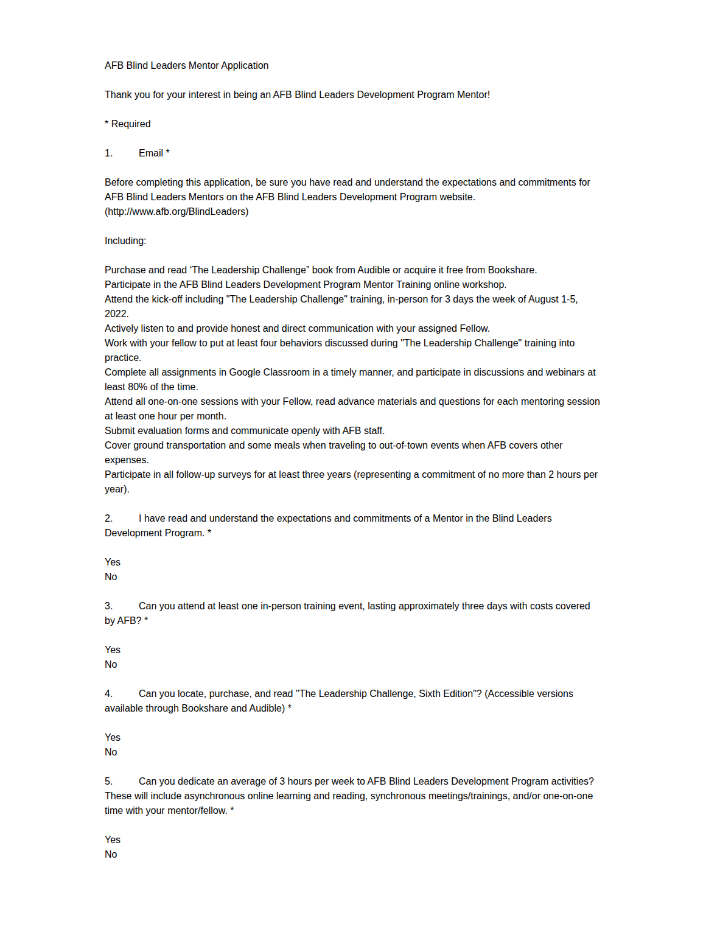AFB Blind Leaders Mentor Application
Thank you for your interest in being an AFB Blind Leaders Development Program Mentor!
* Required
1. Email *
Before completing this application, be sure you have read and understand the expectations and commitments for AFB Blind Leaders Mentors on the AFB Blind Leaders Development Program website. (http://www.afb.org/BlindLeaders)
Including:
Purchase and read ‘The Leadership Challenge” book from Audible or acquire it free from Bookshare.
Participate in the AFB Blind Leaders Development Program Mentor Training online workshop.
Attend the kick-off including "The Leadership Challenge" training, in-person for 3 days the week of August 1-5, 2022.
Actively listen to and provide honest and direct communication with your assigned Fellow.
Work with your fellow to put at least four behaviors discussed during "The Leadership Challenge" training into practice.
Complete all assignments in Google Classroom in a timely manner, and participate in discussions and webinars at least 80% of the time.
Attend all one-on-one sessions with your Fellow, read advance materials and questions for each mentoring session at least one hour per month.
Submit evaluation forms and communicate openly with AFB staff.
Cover ground transportation and some meals when traveling to out-of-town events when AFB covers other expenses.
Participate in all follow-up surveys for at least three years (representing a commitment of no more than 2 hours per year).
2. I have read and understand the expectations and commitments of a Mentor in the Blind Leaders Development Program. *
Yes
No
3. Can you attend at least one in-person training event, lasting approximately three days with costs covered by AFB? *
Yes
No
4. Can you locate, purchase, and read "The Leadership Challenge, Sixth Edition"? (Accessible versions available through Bookshare and Audible) *
Yes
No
5. Can you dedicate an average of 3 hours per week to AFB Blind Leaders Development Program activities? These will include asynchronous online learning and reading, synchronous meetings/trainings, and/or one-on-one time with your mentor/fellow. *
Yes
No